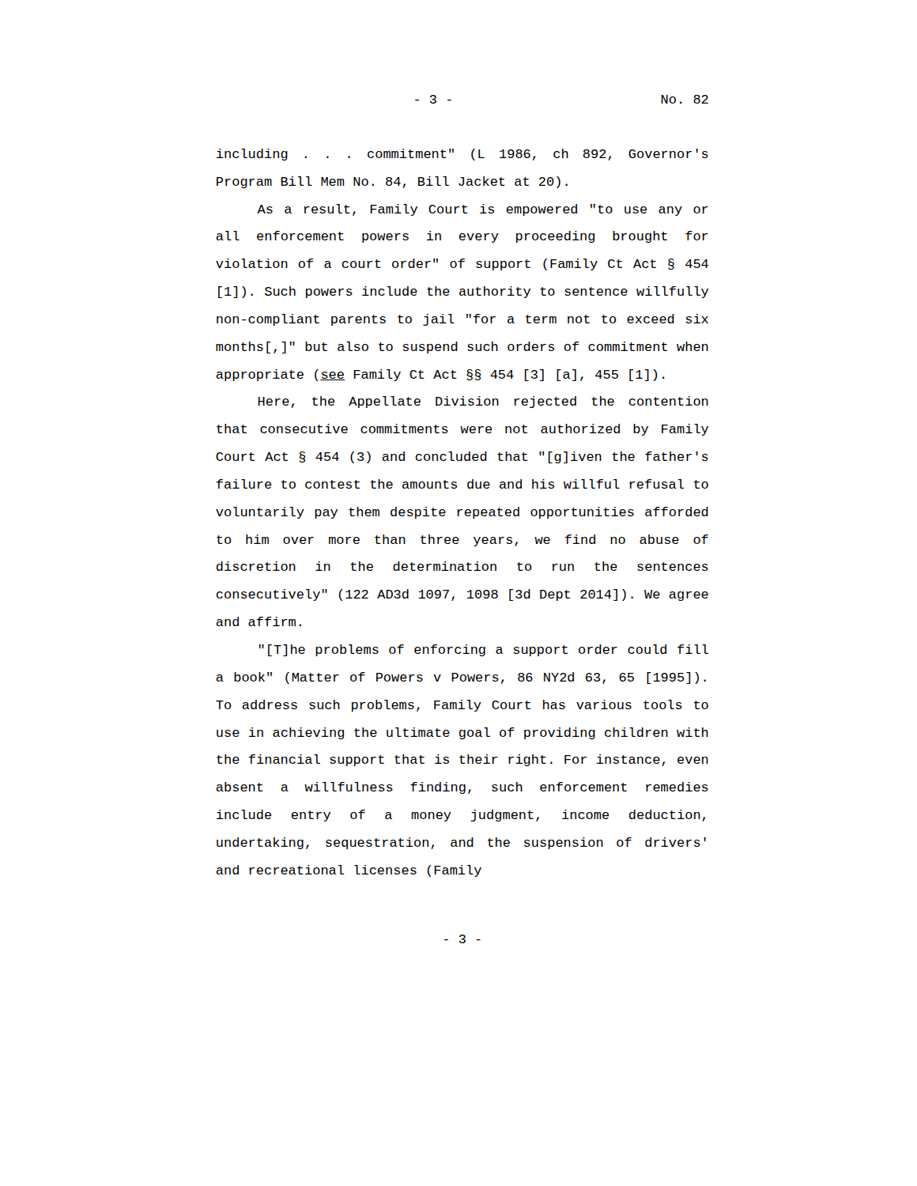- 3 - No. 82
including . . . commitment" (L 1986, ch 892, Governor's Program Bill Mem No. 84, Bill Jacket at 20).
As a result, Family Court is empowered "to use any or all enforcement powers in every proceeding brought for violation of a court order" of support (Family Ct Act § 454 [1]). Such powers include the authority to sentence willfully non-compliant parents to jail "for a term not to exceed six months[,]" but also to suspend such orders of commitment when appropriate (see Family Ct Act §§ 454 [3] [a], 455 [1]).
Here, the Appellate Division rejected the contention that consecutive commitments were not authorized by Family Court Act § 454 (3) and concluded that "[g]iven the father's failure to contest the amounts due and his willful refusal to voluntarily pay them despite repeated opportunities afforded to him over more than three years, we find no abuse of discretion in the determination to run the sentences consecutively" (122 AD3d 1097, 1098 [3d Dept 2014]). We agree and affirm.
"[T]he problems of enforcing a support order could fill a book" (Matter of Powers v Powers, 86 NY2d 63, 65 [1995]). To address such problems, Family Court has various tools to use in achieving the ultimate goal of providing children with the financial support that is their right. For instance, even absent a willfulness finding, such enforcement remedies include entry of a money judgment, income deduction, undertaking, sequestration, and the suspension of drivers' and recreational licenses (Family
- 3 -